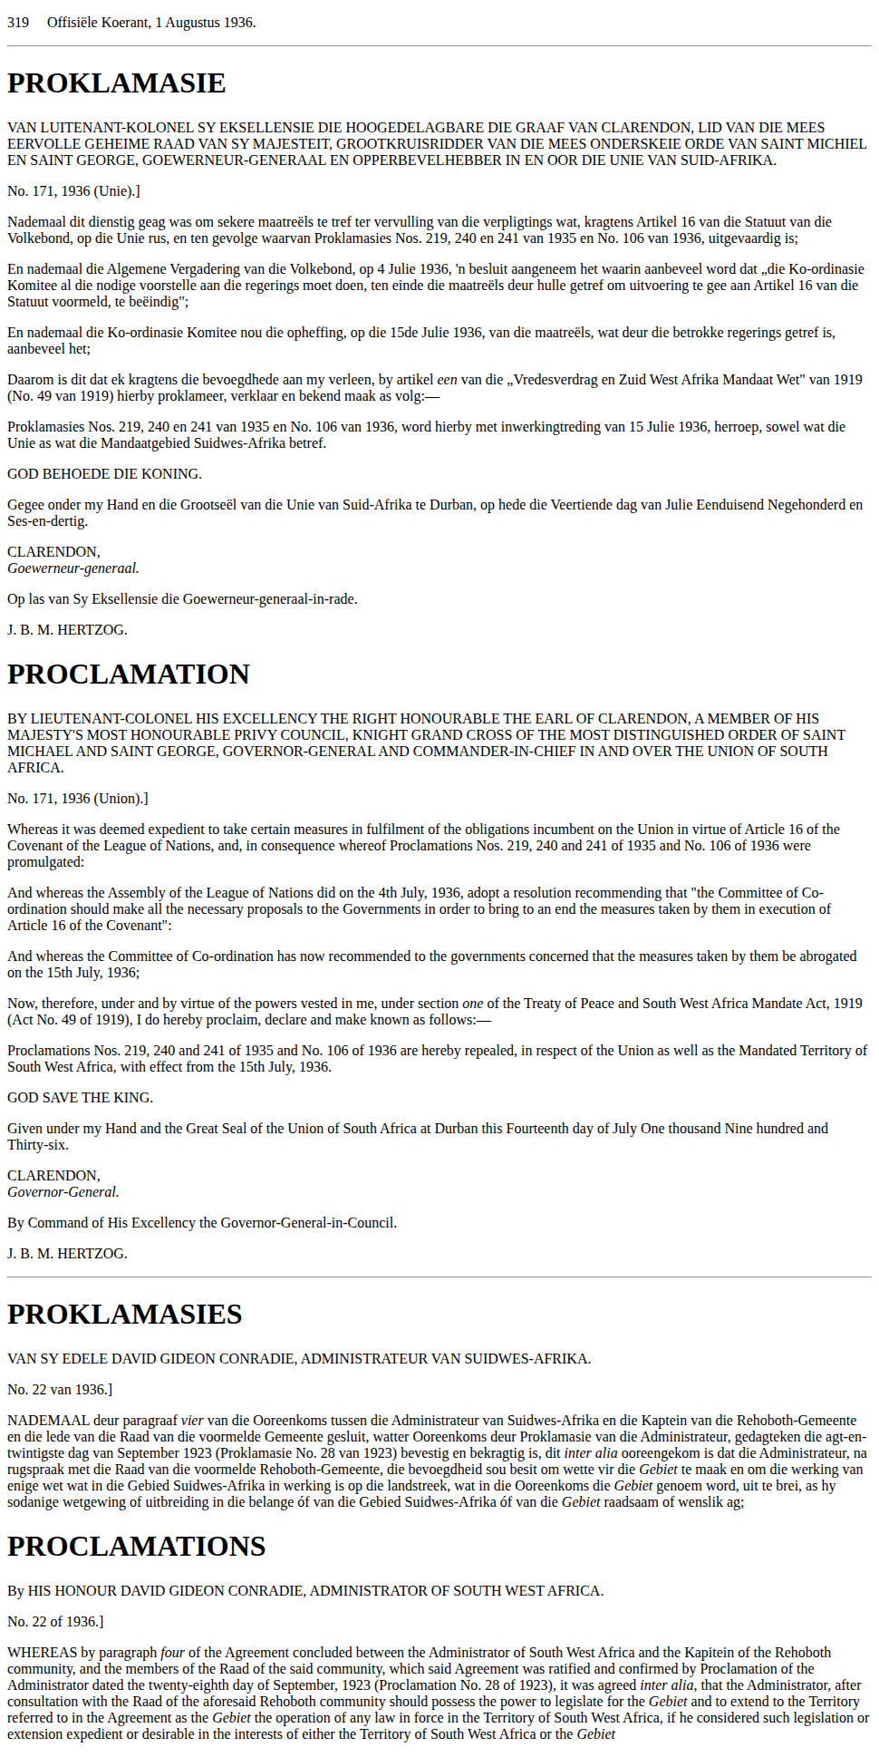319 Offisiële Koerant, 1 Augustus 1936.
PROKLAMASIE
VAN LUITENANT-KOLONEL SY EKSELLENSIE DIE HOOGEDELAGBARE DIE GRAAF VAN CLARENDON, LID VAN DIE MEES EERVOLLE GEHEIME RAAD VAN SY MAJESTEIT, GROOTKRUISRIDDER VAN DIE MEES ONDERSKEIE ORDE VAN SAINT MICHIEL EN SAINT GEORGE, GOEWERNEUR-GENERAAL EN OPPERBEVELHEBBER IN EN OOR DIE UNIE VAN SUID-AFRIKA.
No. 171, 1936 (Unie).]
Nademaal dit dienstig geag was om sekere maatreëls te tref ter vervulling van die verpligtings wat, kragtens Artikel 16 van die Statuut van die Volkebond, op die Unie rus, en ten gevolge waarvan Proklamasies Nos. 219, 240 en 241 van 1935 en No. 106 van 1936, uitgevaardig is;
En nademaal die Algemene Vergadering van die Volkebond, op 4 Julie 1936, 'n besluit aangeneem het waarin aanbeveel word dat „die Ko-ordinasie Komitee al die nodige voorstelle aan die regerings moet doen, ten einde die maatreëls deur hulle getref om uitvoering te gee aan Artikel 16 van die Statuut voormeld, te beëindig";
En nademaal die Ko-ordinasie Komitee nou die opheffing, op die 15de Julie 1936, van die maatreëls, wat deur die betrokke regerings getref is, aanbeveel het;
Daarom is dit dat ek kragtens die bevoegdhede aan my verleen, by artikel een van die „Vredesverdrag en Zuid West Afrika Mandaat Wet" van 1919 (No. 49 van 1919) hierby proklameer, verklaar en bekend maak as volg:—
Proklamasies Nos. 219, 240 en 241 van 1935 en No. 106 van 1936, word hierby met inwerkingtreding van 15 Julie 1936, herroep, sowel wat die Unie as wat die Mandaatgebied Suidwes-Afrika betref.
GOD BEHOEDE DIE KONING.
Gegee onder my Hand en die Grootseël van die Unie van Suid-Afrika te Durban, op hede die Veertiende dag van Julie Eenduisend Negehonderd en Ses-en-dertig.
CLARENDON,
Goewerneur-generaal.
Op las van Sy Eksellensie die Goewerneur-generaal-in-rade.
J. B. M. HERTZOG.
PROCLAMATION
BY LIEUTENANT-COLONEL HIS EXCELLENCY THE RIGHT HONOURABLE THE EARL OF CLARENDON, A MEMBER OF HIS MAJESTY'S MOST HONOURABLE PRIVY COUNCIL, KNIGHT GRAND CROSS OF THE MOST DISTINGUISHED ORDER OF SAINT MICHAEL AND SAINT GEORGE, GOVERNOR-GENERAL AND COMMANDER-IN-CHIEF IN AND OVER THE UNION OF SOUTH AFRICA.
No. 171, 1936 (Union).]
Whereas it was deemed expedient to take certain measures in fulfilment of the obligations incumbent on the Union in virtue of Article 16 of the Covenant of the League of Nations, and, in consequence whereof Proclamations Nos. 219, 240 and 241 of 1935 and No. 106 of 1936 were promulgated:
And whereas the Assembly of the League of Nations did on the 4th July, 1936, adopt a resolution recommending that "the Committee of Co-ordination should make all the necessary proposals to the Governments in order to bring to an end the measures taken by them in execution of Article 16 of the Covenant":
And whereas the Committee of Co-ordination has now recommended to the governments concerned that the measures taken by them be abrogated on the 15th July, 1936;
Now, therefore, under and by virtue of the powers vested in me, under section one of the Treaty of Peace and South West Africa Mandate Act, 1919 (Act No. 49 of 1919), I do hereby proclaim, declare and make known as follows:—
Proclamations Nos. 219, 240 and 241 of 1935 and No. 106 of 1936 are hereby repealed, in respect of the Union as well as the Mandated Territory of South West Africa, with effect from the 15th July, 1936.
GOD SAVE THE KING.
Given under my Hand and the Great Seal of the Union of South Africa at Durban this Fourteenth day of July One thousand Nine hundred and Thirty-six.
CLARENDON,
Governor-General.
By Command of His Excellency the Governor-General-in-Council.
J. B. M. HERTZOG.
PROKLAMASIES
VAN SY EDELE DAVID GIDEON CONRADIE, ADMINISTRATEUR VAN SUIDWES-AFRIKA.
No. 22 van 1936.]
NADEMAAL deur paragraaf vier van die Ooreenkoms tussen die Administrateur van Suidwes-Afrika en die Kaptein van die Rehoboth-Gemeente en die lede van die Raad van die voormelde Gemeente gesluit, watter Ooreenkoms deur Proklamasie van die Administrateur, gedagteken die agt-en-twintigste dag van September 1923 (Proklamasie No. 28 van 1923) bevestig en bekragtig is, dit inter alia ooreengekom is dat die Administrateur, na rugspraak met die Raad van die voormelde Rehoboth-Gemeente, die bevoegdheid sou besit om wette vir die Gebiet te maak en om die werking van enige wet wat in die Gebied Suidwes-Afrika in werking is op die landstreek, wat in die Ooreenkoms die Gebiet genoem word, uit te brei, as hy sodanige wetgewing of uitbreiding in die belange óf van die Gebied Suidwes-Afrika óf van die Gebiet raadsaam of wenslik ag;
PROCLAMATIONS
By HIS HONOUR DAVID GIDEON CONRADIE, ADMINISTRATOR OF SOUTH WEST AFRICA.
No. 22 of 1936.]
WHEREAS by paragraph four of the Agreement concluded between the Administrator of South West Africa and the Kapitein of the Rehoboth community, and the members of the Raad of the said community, which said Agreement was ratified and confirmed by Proclamation of the Administrator dated the twenty-eighth day of September, 1923 (Proclamation No. 28 of 1923), it was agreed inter alia, that the Administrator, after consultation with the Raad of the aforesaid Rehoboth community should possess the power to legislate for the Gebiet and to extend to the Territory referred to in the Agreement as the Gebiet the operation of any law in force in the Territory of South West Africa, if he considered such legislation or extension expedient or desirable in the interests of either the Territory of South West Africa or the Gebiet